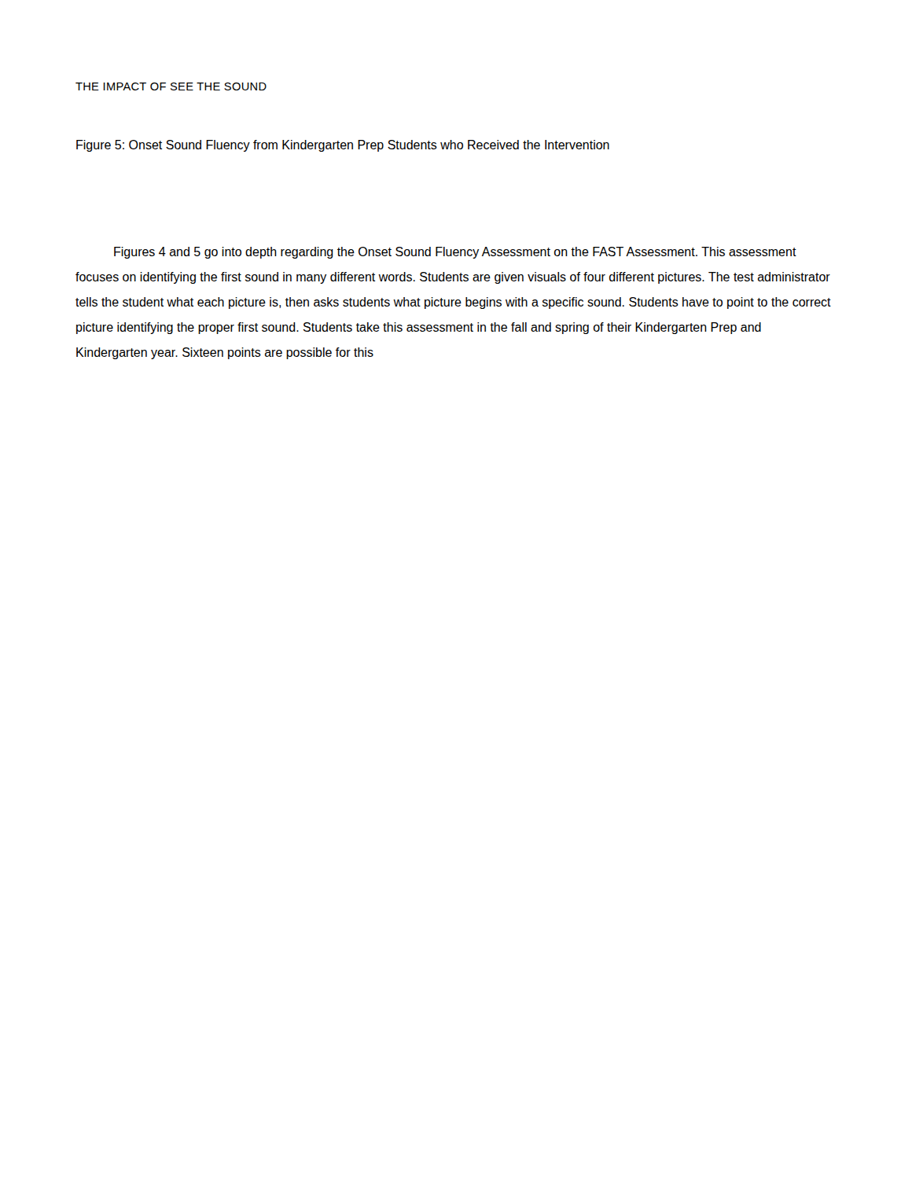THE IMPACT OF SEE THE SOUND
Figure 5: Onset Sound Fluency from Kindergarten Prep Students who Received the Intervention
Figures 4 and 5 go into depth regarding the Onset Sound Fluency Assessment on the FAST Assessment. This assessment focuses on identifying the first sound in many different words. Students are given visuals of four different pictures. The test administrator tells the student what each picture is, then asks students what picture begins with a specific sound. Students have to point to the correct picture identifying the proper first sound. Students take this assessment in the fall and spring of their Kindergarten Prep and Kindergarten year. Sixteen points are possible for this